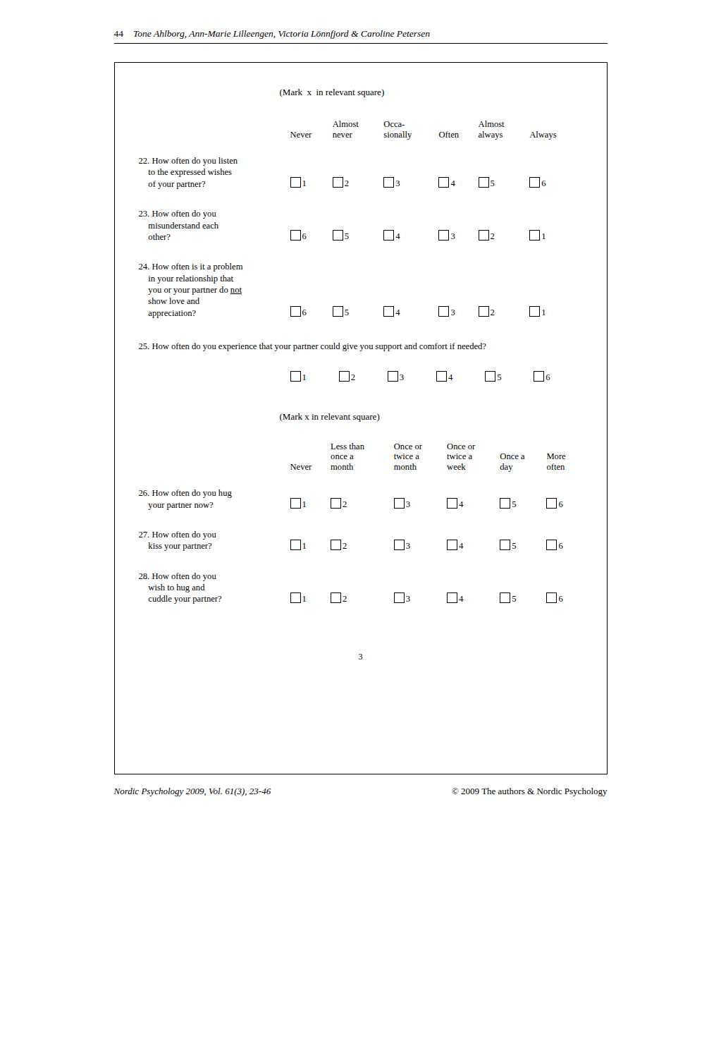44 Tone Ahlborg, Ann-Marie Lilleengen, Victoria Lönnfjord & Caroline Petersen
(Mark x in relevant square)
| | Never | Almost never | Occa- sionally | Often | Almost always | Always |
| --- | --- | --- | --- | --- | --- | --- |
| 22. How often do you listen to the expressed wishes of your partner? | 1 | 2 | 3 | 4 | 5 | 6 |
| 23. How often do you misunderstand each other? | 6 | 5 | 4 | 3 | 2 | 1 |
| 24. How often is it a problem in your relationship that you or your partner do not show love and appreciation? | 6 | 5 | 4 | 3 | 2 | 1 |
25. How often do you experience that your partner could give you support and comfort if needed?
1 2 3 4 5 6
(Mark x in relevant square)
| | Never | Less than once a month | Once or twice a month | Once or twice a week | Once a day | More often |
| --- | --- | --- | --- | --- | --- | --- |
| 26. How often do you hug your partner now? | 1 | 2 | 3 | 4 | 5 | 6 |
| 27. How often do you kiss your partner? | 1 | 2 | 3 | 4 | 5 | 6 |
| 28. How often do you wish to hug and cuddle your partner? | 1 | 2 | 3 | 4 | 5 | 6 |
3
Nordic Psychology 2009, Vol. 61(3), 23-46 © 2009 The authors & Nordic Psychology